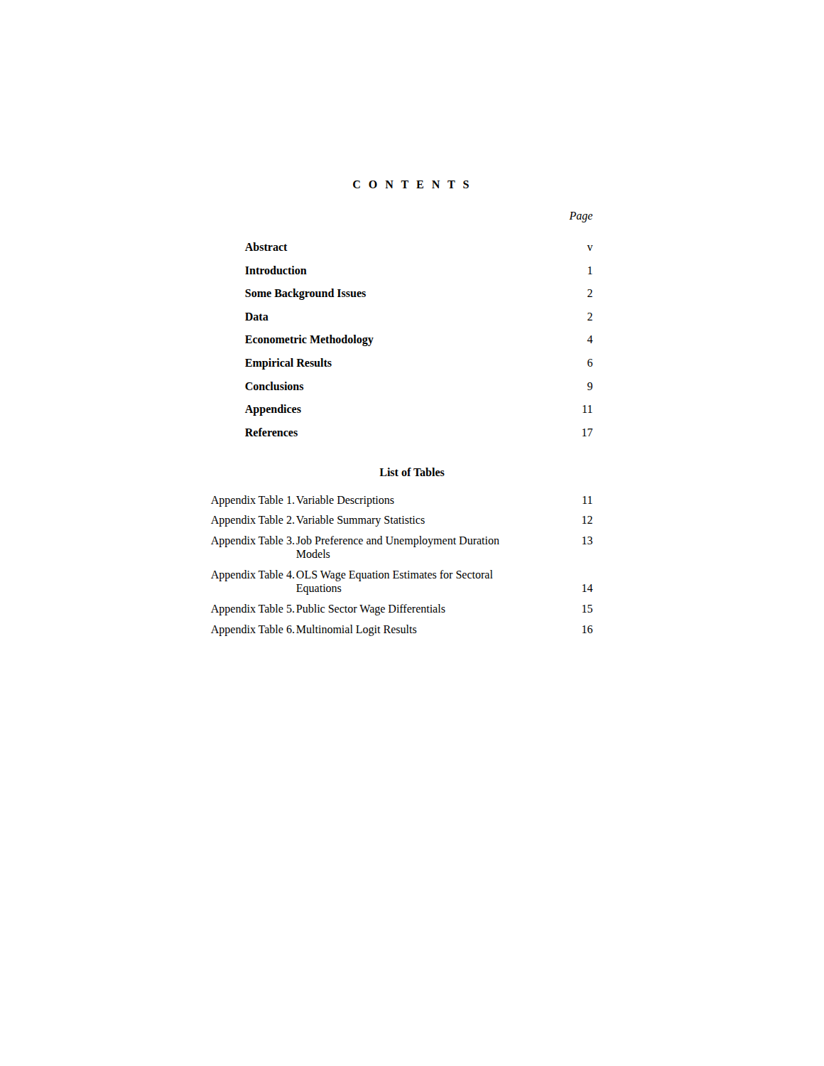C O N T E N T S
Page
| Abstract | v |
| Introduction | 1 |
| Some Background Issues | 2 |
| Data | 2 |
| Econometric Methodology | 4 |
| Empirical Results | 6 |
| Conclusions | 9 |
| Appendices | 11 |
| References | 17 |
List of Tables
| Appendix Table 1. | Variable Descriptions | 11 |
| Appendix Table 2. | Variable Summary Statistics | 12 |
| Appendix Table 3. | Job Preference and Unemployment Duration Models | 13 |
| Appendix Table 4. | OLS Wage Equation Estimates for Sectoral Equations | 14 |
| Appendix Table 5. | Public Sector Wage Differentials | 15 |
| Appendix Table 6. | Multinomial Logit Results | 16 |